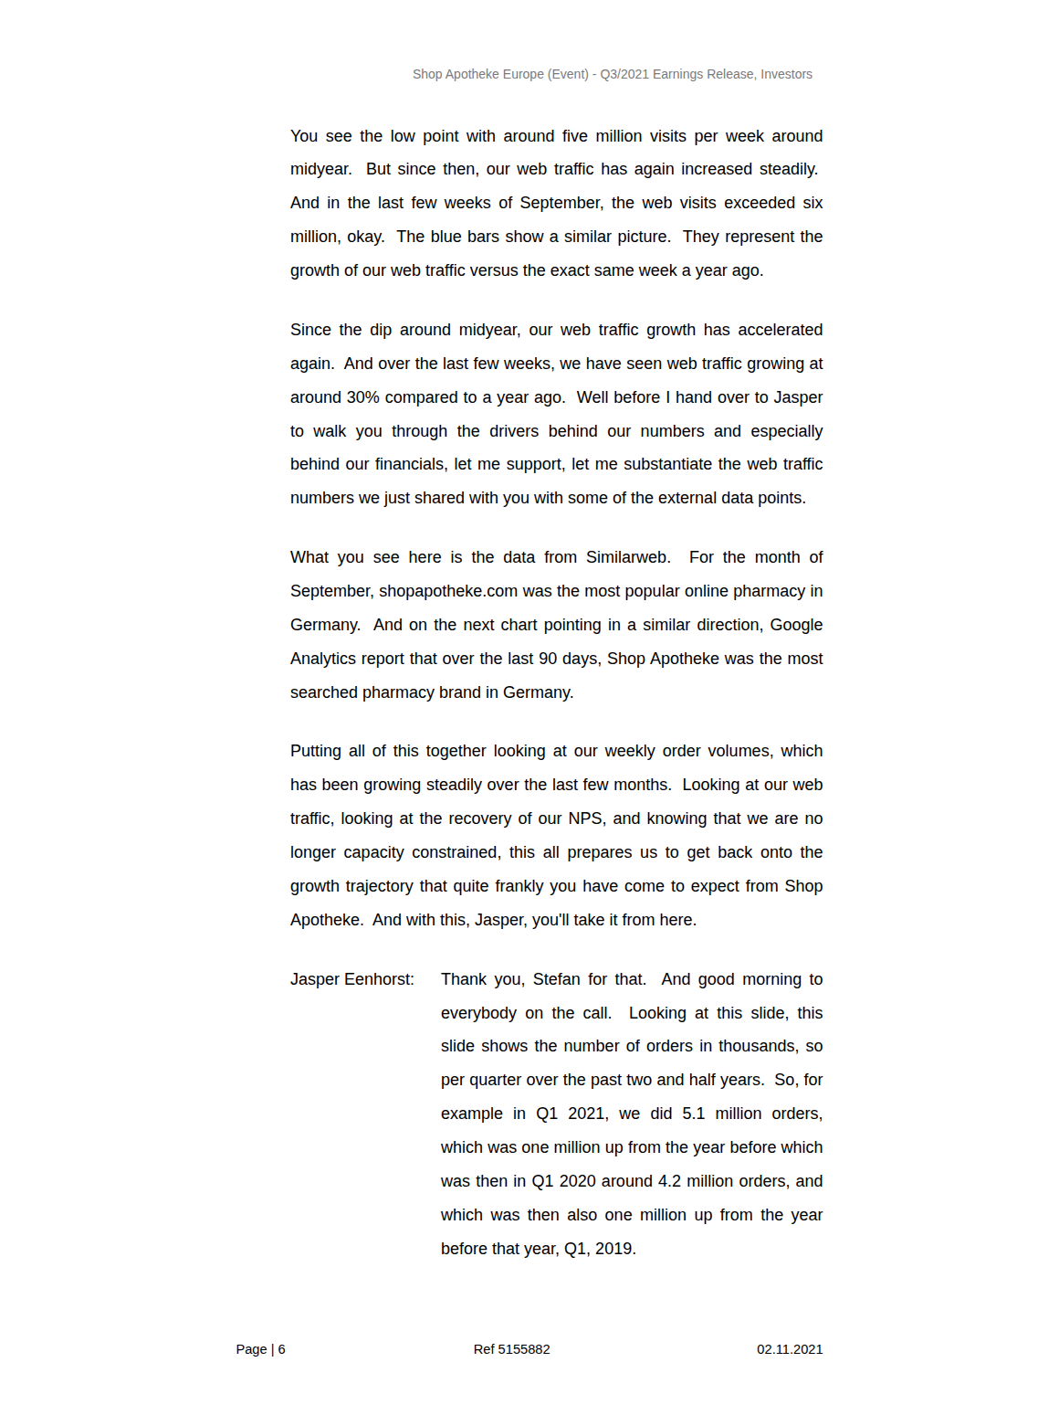Shop Apotheke Europe (Event) - Q3/2021 Earnings Release, Investors
You see the low point with around five million visits per week around midyear. But since then, our web traffic has again increased steadily. And in the last few weeks of September, the web visits exceeded six million, okay. The blue bars show a similar picture. They represent the growth of our web traffic versus the exact same week a year ago.
Since the dip around midyear, our web traffic growth has accelerated again. And over the last few weeks, we have seen web traffic growing at around 30% compared to a year ago. Well before I hand over to Jasper to walk you through the drivers behind our numbers and especially behind our financials, let me support, let me substantiate the web traffic numbers we just shared with you with some of the external data points.
What you see here is the data from Similarweb. For the month of September, shopapotheke.com was the most popular online pharmacy in Germany. And on the next chart pointing in a similar direction, Google Analytics report that over the last 90 days, Shop Apotheke was the most searched pharmacy brand in Germany.
Putting all of this together looking at our weekly order volumes, which has been growing steadily over the last few months. Looking at our web traffic, looking at the recovery of our NPS, and knowing that we are no longer capacity constrained, this all prepares us to get back onto the growth trajectory that quite frankly you have come to expect from Shop Apotheke. And with this, Jasper, you'll take it from here.
Jasper Eenhorst:
Thank you, Stefan for that. And good morning to everybody on the call. Looking at this slide, this slide shows the number of orders in thousands, so per quarter over the past two and half years. So, for example in Q1 2021, we did 5.1 million orders, which was one million up from the year before which was then in Q1 2020 around 4.2 million orders, and which was then also one million up from the year before that year, Q1, 2019.
Page | 6
Ref 5155882
02.11.2021